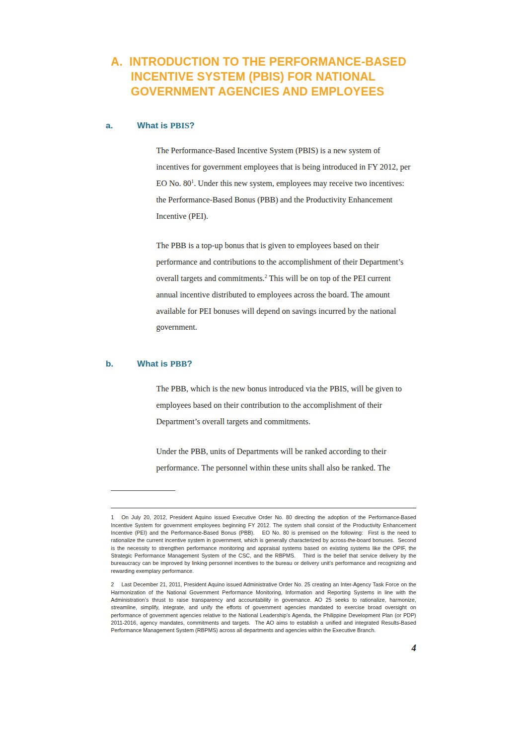A. Introduction to the Performance-Based Incentive System (PBIS) for National Government Agencies and Employees
a. What is PBIS?
The Performance-Based Incentive System (PBIS) is a new system of incentives for government employees that is being introduced in FY 2012, per EO No. 801. Under this new system, employees may receive two incentives: the Performance-Based Bonus (PBB) and the Productivity Enhancement Incentive (PEI).
The PBB is a top-up bonus that is given to employees based on their performance and contributions to the accomplishment of their Department’s overall targets and commitments.2 This will be on top of the PEI current annual incentive distributed to employees across the board. The amount available for PEI bonuses will depend on savings incurred by the national government.
b. What is PBB?
The PBB, which is the new bonus introduced via the PBIS, will be given to employees based on their contribution to the accomplishment of their Department’s overall targets and commitments.
Under the PBB, units of Departments will be ranked according to their performance. The personnel within these units shall also be ranked. The
1 On July 20, 2012, President Aquino issued Executive Order No. 80 directing the adoption of the Performance-Based Incentive System for government employees beginning FY 2012. The system shall consist of the Productivity Enhancement Incentive (PEI) and the Performance-Based Bonus (PBB). EO No. 80 is premised on the following: First is the need to rationalize the current incentive system in government, which is generally characterized by across-the-board bonuses. Second is the necessity to strengthen performance monitoring and appraisal systems based on existing systems like the OPIF, the Strategic Performance Management System of the CSC, and the RBPMS. Third is the belief that service delivery by the bureaucracy can be improved by linking personnel incentives to the bureau or delivery unit’s performance and recognizing and rewarding exemplary performance.
2 Last December 21, 2011, President Aquino issued Administrative Order No. 25 creating an Inter-Agency Task Force on the Harmonization of the National Government Performance Monitoring, Information and Reporting Systems in line with the Administration’s thrust to raise transparency and accountability in governance. AO 25 seeks to rationalize, harmonize, streamline, simplify, integrate, and unify the efforts of government agencies mandated to exercise broad oversight on performance of government agencies relative to the National Leadership’s Agenda, the Philippine Development Plan (or PDP) 2011-2016, agency mandates, commitments and targets. The AO aims to establish a unified and integrated Results-Based Performance Management System (RBPMS) across all departments and agencies within the Executive Branch.
4